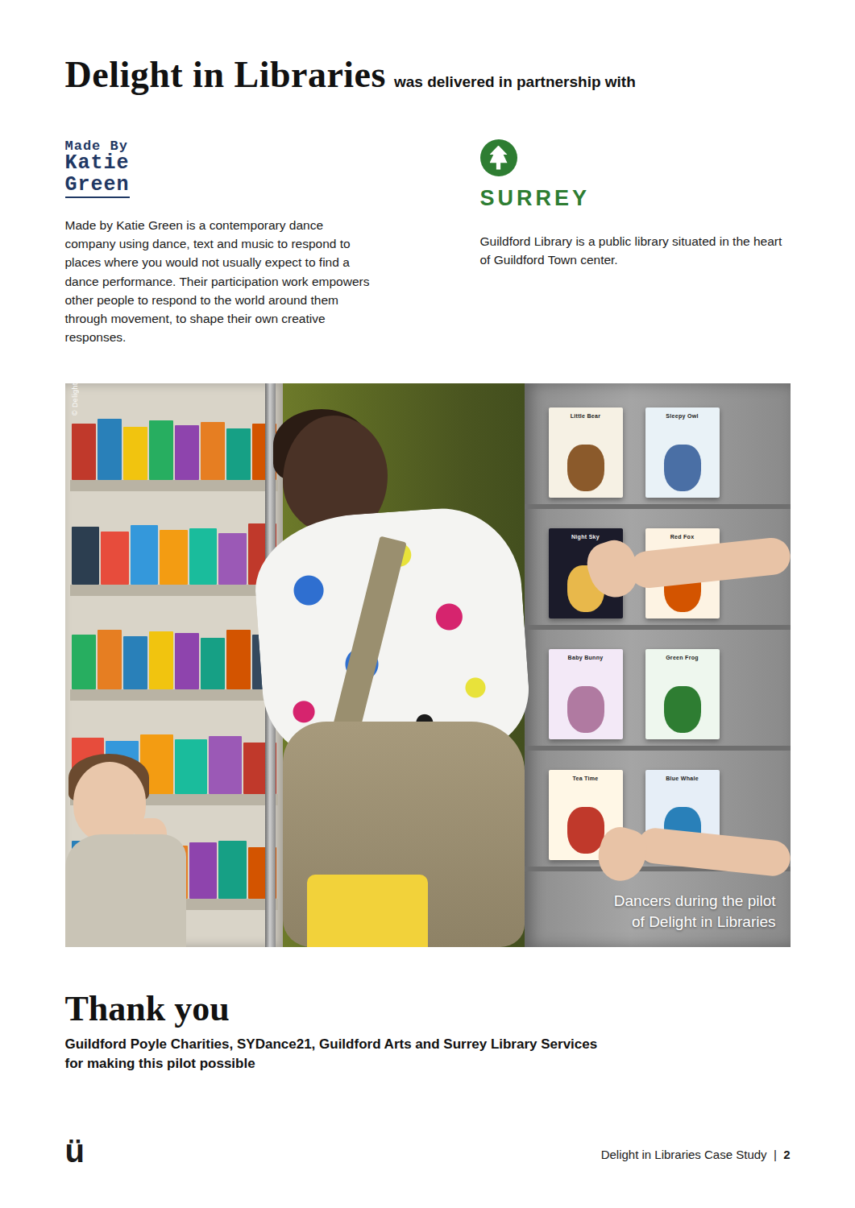Delight in Libraries was delivered in partnership with
Made By
Katie
Green
Made by Katie Green is a contemporary dance company using dance, text and music to respond to places where you would not usually expect to find a dance performance. Their participation work empowers other people to respond to the world around them through movement, to shape their own creative responses.
SURREY
Guildford Library is a public library situated in the heart of Guildford Town center.
Little Bear
Sleepy Owl
Night Sky
Red Fox
Baby Bunny
Green Frog
Tea Time
Blue Whale
© Delight / Made by Katie Green
Dancers during the pilot
of Delight in Libraries
Thank you
Guildford Poyle Charities, SYDance21, Guildford Arts and Surrey Library Services
for making this pilot possible
ü
Delight in Libraries Case Study | 2